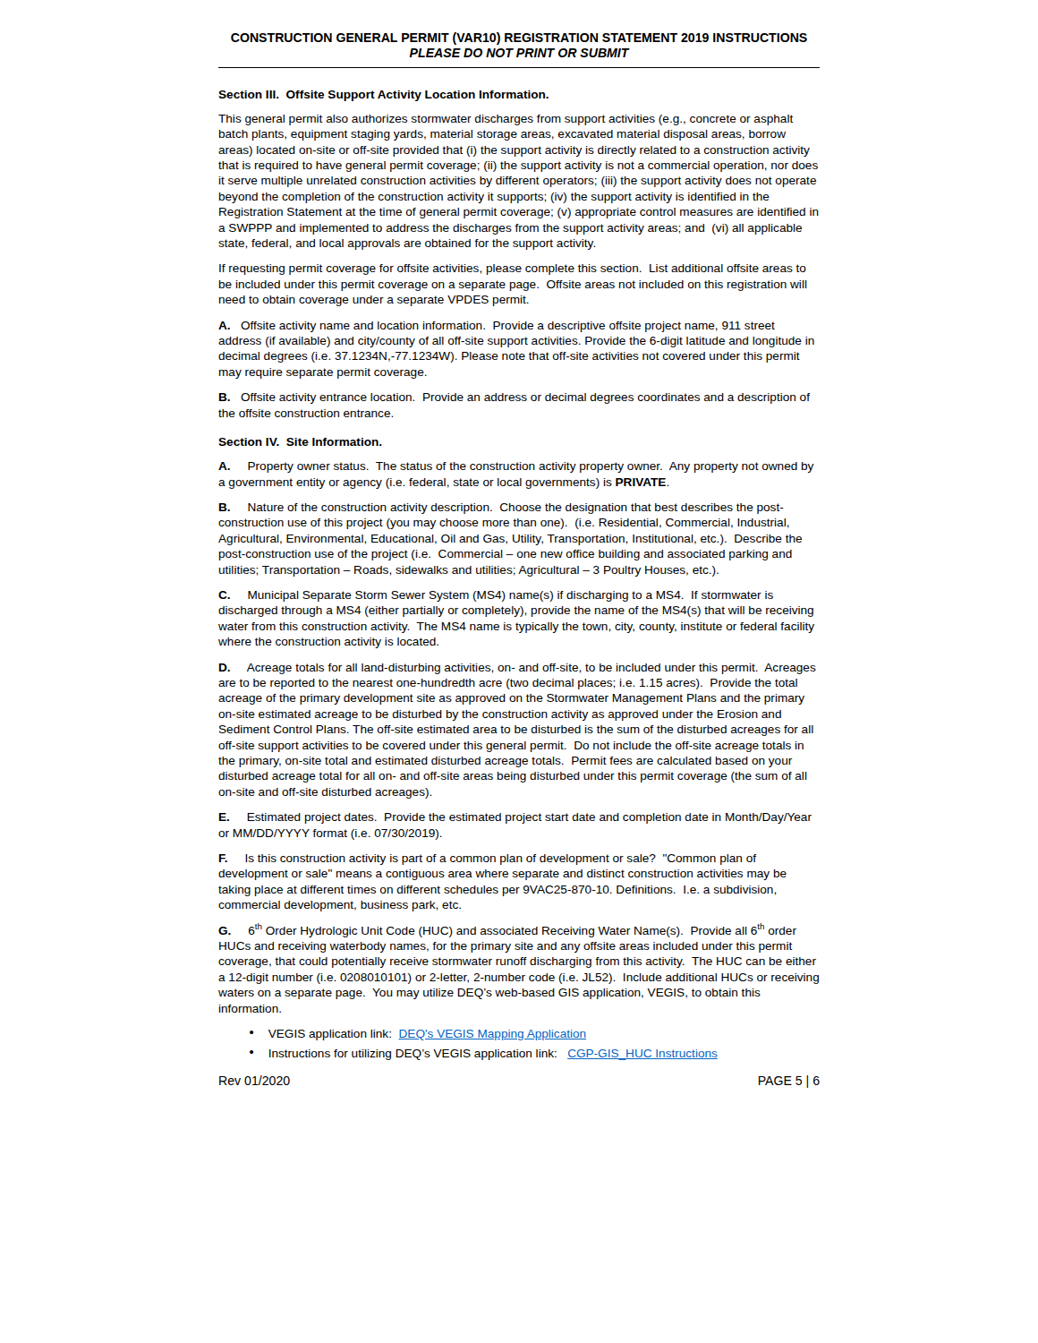CONSTRUCTION GENERAL PERMIT (VAR10) REGISTRATION STATEMENT 2019 INSTRUCTIONS
PLEASE DO NOT PRINT OR SUBMIT
Section III. Offsite Support Activity Location Information.
This general permit also authorizes stormwater discharges from support activities (e.g., concrete or asphalt batch plants, equipment staging yards, material storage areas, excavated material disposal areas, borrow areas) located on-site or off-site provided that (i) the support activity is directly related to a construction activity that is required to have general permit coverage; (ii) the support activity is not a commercial operation, nor does it serve multiple unrelated construction activities by different operators; (iii) the support activity does not operate beyond the completion of the construction activity it supports; (iv) the support activity is identified in the Registration Statement at the time of general permit coverage; (v) appropriate control measures are identified in a SWPPP and implemented to address the discharges from the support activity areas; and (vi) all applicable state, federal, and local approvals are obtained for the support activity.
If requesting permit coverage for offsite activities, please complete this section. List additional offsite areas to be included under this permit coverage on a separate page. Offsite areas not included on this registration will need to obtain coverage under a separate VPDES permit.
A. Offsite activity name and location information. Provide a descriptive offsite project name, 911 street address (if available) and city/county of all off-site support activities. Provide the 6-digit latitude and longitude in decimal degrees (i.e. 37.1234N,-77.1234W). Please note that off-site activities not covered under this permit may require separate permit coverage.
B. Offsite activity entrance location. Provide an address or decimal degrees coordinates and a description of the offsite construction entrance.
Section IV. Site Information.
A. Property owner status. The status of the construction activity property owner. Any property not owned by a government entity or agency (i.e. federal, state or local governments) is PRIVATE.
B. Nature of the construction activity description. Choose the designation that best describes the post-construction use of this project (you may choose more than one). (i.e. Residential, Commercial, Industrial, Agricultural, Environmental, Educational, Oil and Gas, Utility, Transportation, Institutional, etc.). Describe the post-construction use of the project (i.e. Commercial – one new office building and associated parking and utilities; Transportation – Roads, sidewalks and utilities; Agricultural – 3 Poultry Houses, etc.).
C. Municipal Separate Storm Sewer System (MS4) name(s) if discharging to a MS4. If stormwater is discharged through a MS4 (either partially or completely), provide the name of the MS4(s) that will be receiving water from this construction activity. The MS4 name is typically the town, city, county, institute or federal facility where the construction activity is located.
D. Acreage totals for all land-disturbing activities, on- and off-site, to be included under this permit. Acreages are to be reported to the nearest one-hundredth acre (two decimal places; i.e. 1.15 acres). Provide the total acreage of the primary development site as approved on the Stormwater Management Plans and the primary on-site estimated acreage to be disturbed by the construction activity as approved under the Erosion and Sediment Control Plans. The off-site estimated area to be disturbed is the sum of the disturbed acreages for all off-site support activities to be covered under this general permit. Do not include the off-site acreage totals in the primary, on-site total and estimated disturbed acreage totals. Permit fees are calculated based on your disturbed acreage total for all on- and off-site areas being disturbed under this permit coverage (the sum of all on-site and off-site disturbed acreages).
E. Estimated project dates. Provide the estimated project start date and completion date in Month/Day/Year or MM/DD/YYYY format (i.e. 07/30/2019).
F. Is this construction activity is part of a common plan of development or sale? "Common plan of development or sale" means a contiguous area where separate and distinct construction activities may be taking place at different times on different schedules per 9VAC25-870-10. Definitions. I.e. a subdivision, commercial development, business park, etc.
G. 6th Order Hydrologic Unit Code (HUC) and associated Receiving Water Name(s). Provide all 6th order HUCs and receiving waterbody names, for the primary site and any offsite areas included under this permit coverage, that could potentially receive stormwater runoff discharging from this activity. The HUC can be either a 12-digit number (i.e. 0208010101) or 2-letter, 2-number code (i.e. JL52). Include additional HUCs or receiving waters on a separate page. You may utilize DEQ’s web-based GIS application, VEGIS, to obtain this information.
VEGIS application link: DEQ's VEGIS Mapping Application
Instructions for utilizing DEQ’s VEGIS application link: CGP-GIS_HUC Instructions
Rev 01/2020
PAGE 5 | 6